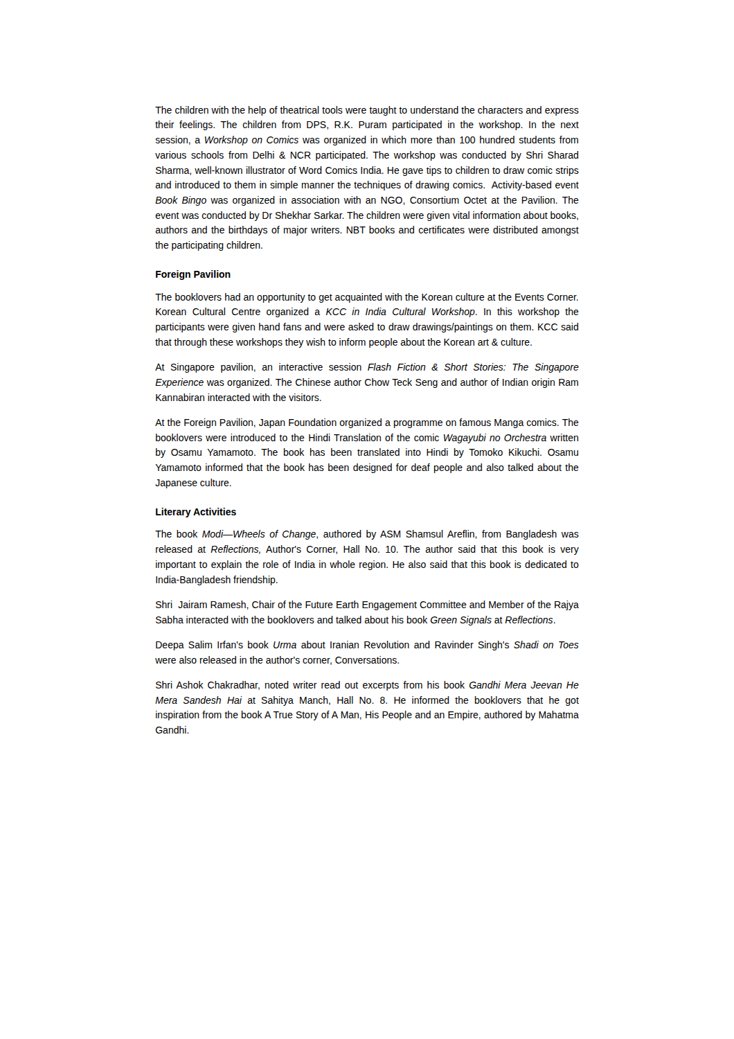The children with the help of theatrical tools were taught to understand the characters and express their feelings. The children from DPS, R.K. Puram participated in the workshop. In the next session, a Workshop on Comics was organized in which more than 100 hundred students from various schools from Delhi & NCR participated. The workshop was conducted by Shri Sharad Sharma, well-known illustrator of Word Comics India. He gave tips to children to draw comic strips and introduced to them in simple manner the techniques of drawing comics. Activity-based event Book Bingo was organized in association with an NGO, Consortium Octet at the Pavilion. The event was conducted by Dr Shekhar Sarkar. The children were given vital information about books, authors and the birthdays of major writers. NBT books and certificates were distributed amongst the participating children.
Foreign Pavilion
The booklovers had an opportunity to get acquainted with the Korean culture at the Events Corner. Korean Cultural Centre organized a KCC in India Cultural Workshop. In this workshop the participants were given hand fans and were asked to draw drawings/paintings on them. KCC said that through these workshops they wish to inform people about the Korean art & culture.
At Singapore pavilion, an interactive session Flash Fiction & Short Stories: The Singapore Experience was organized. The Chinese author Chow Teck Seng and author of Indian origin Ram Kannabiran interacted with the visitors.
At the Foreign Pavilion, Japan Foundation organized a programme on famous Manga comics. The booklovers were introduced to the Hindi Translation of the comic Wagayubi no Orchestra written by Osamu Yamamoto. The book has been translated into Hindi by Tomoko Kikuchi. Osamu Yamamoto informed that the book has been designed for deaf people and also talked about the Japanese culture.
Literary Activities
The book Modi—Wheels of Change, authored by ASM Shamsul Areflin, from Bangladesh was released at Reflections, Author's Corner, Hall No. 10. The author said that this book is very important to explain the role of India in whole region. He also said that this book is dedicated to India-Bangladesh friendship.
Shri Jairam Ramesh, Chair of the Future Earth Engagement Committee and Member of the Rajya Sabha interacted with the booklovers and talked about his book Green Signals at Reflections.
Deepa Salim Irfan's book Urma about Iranian Revolution and Ravinder Singh's Shadi on Toes were also released in the author's corner, Conversations.
Shri Ashok Chakradhar, noted writer read out excerpts from his book Gandhi Mera Jeevan He Mera Sandesh Hai at Sahitya Manch, Hall No. 8. He informed the booklovers that he got inspiration from the book A True Story of A Man, His People and an Empire, authored by Mahatma Gandhi.